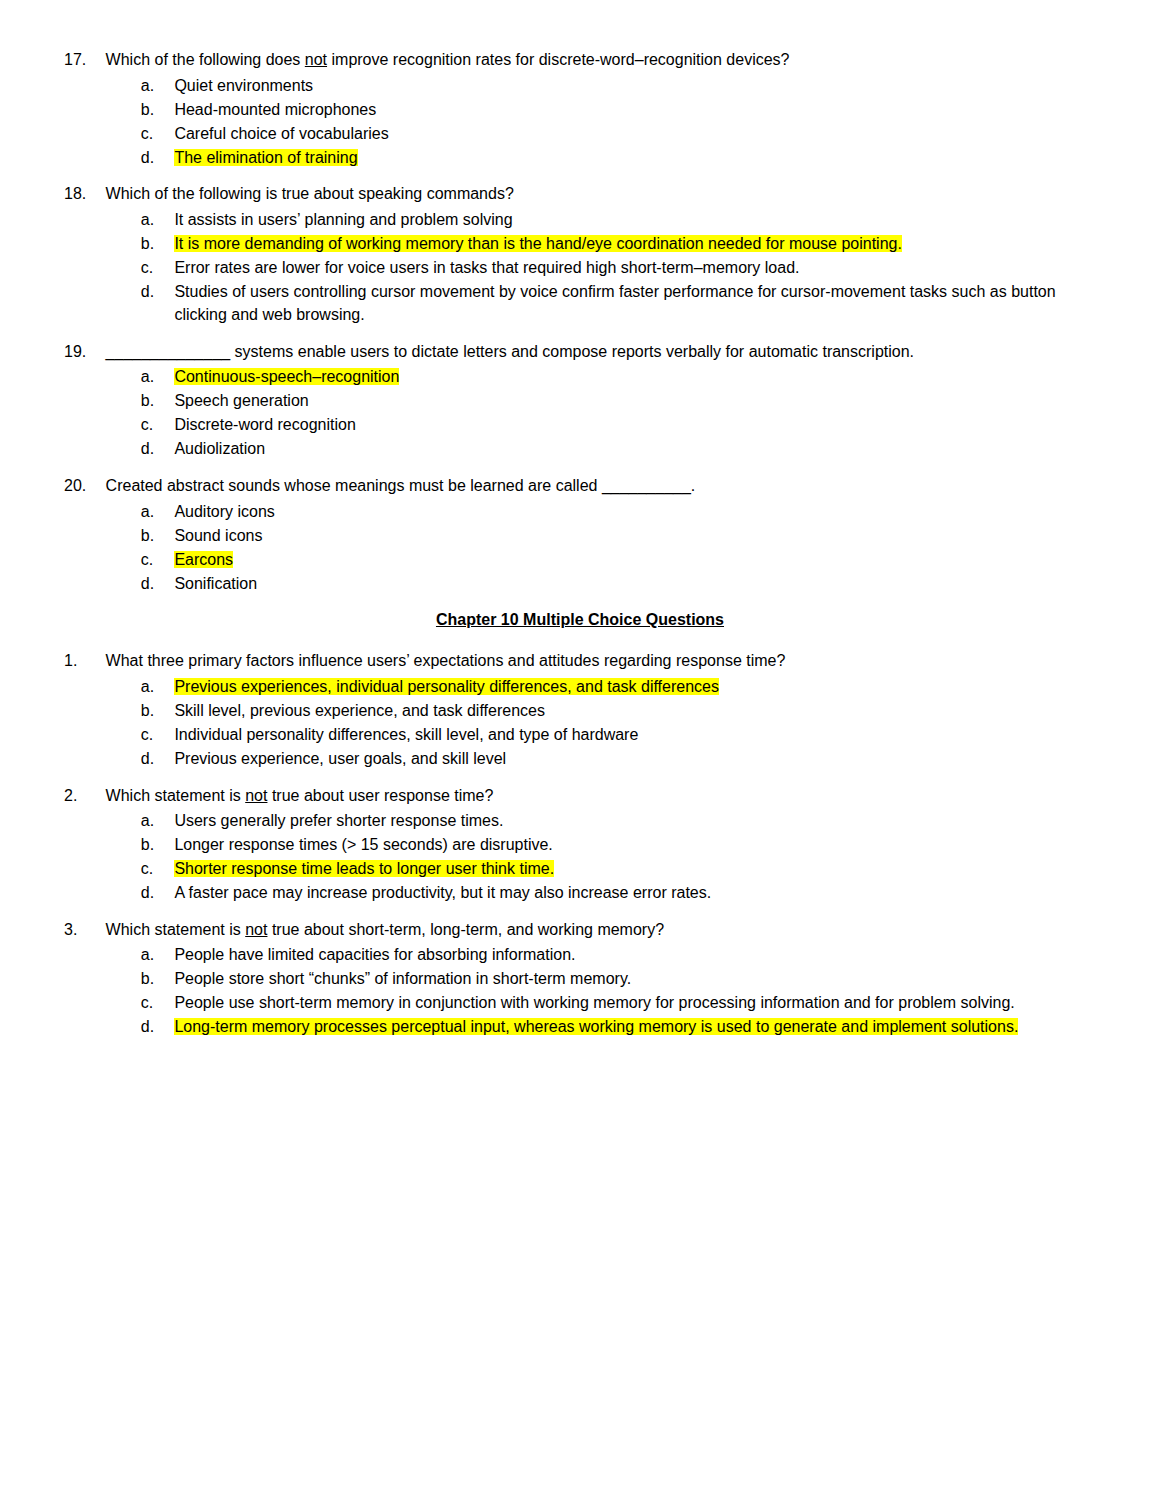Which of the following does not improve recognition rates for discrete-word–recognition devices?
Quiet environments
Head-mounted microphones
Careful choice of vocabularies
The elimination of training
Which of the following is true about speaking commands?
It assists in users’ planning and problem solving
It is more demanding of working memory than is the hand/eye coordination needed for mouse pointing.
Error rates are lower for voice users in tasks that required high short-term–memory load.
Studies of users controlling cursor movement by voice confirm faster performance for cursor-movement tasks such as button clicking and web browsing.
______________ systems enable users to dictate letters and compose reports verbally for automatic transcription.
Continuous-speech–recognition
Speech generation
Discrete-word recognition
Audiolization
Created abstract sounds whose meanings must be learned are called __________.
Auditory icons
Sound icons
Earcons
Sonification
Chapter 10 Multiple Choice Questions
What three primary factors influence users’ expectations and attitudes regarding response time?
Previous experiences, individual personality differences, and task differences
Skill level, previous experience, and task differences
Individual personality differences, skill level, and type of hardware
Previous experience, user goals, and skill level
Which statement is not true about user response time?
Users generally prefer shorter response times.
Longer response times (> 15 seconds) are disruptive.
Shorter response time leads to longer user think time.
A faster pace may increase productivity, but it may also increase error rates.
Which statement is not true about short-term, long-term, and working memory?
People have limited capacities for absorbing information.
People store short “chunks” of information in short-term memory.
People use short-term memory in conjunction with working memory for processing information and for problem solving.
Long-term memory processes perceptual input, whereas working memory is used to generate and implement solutions.